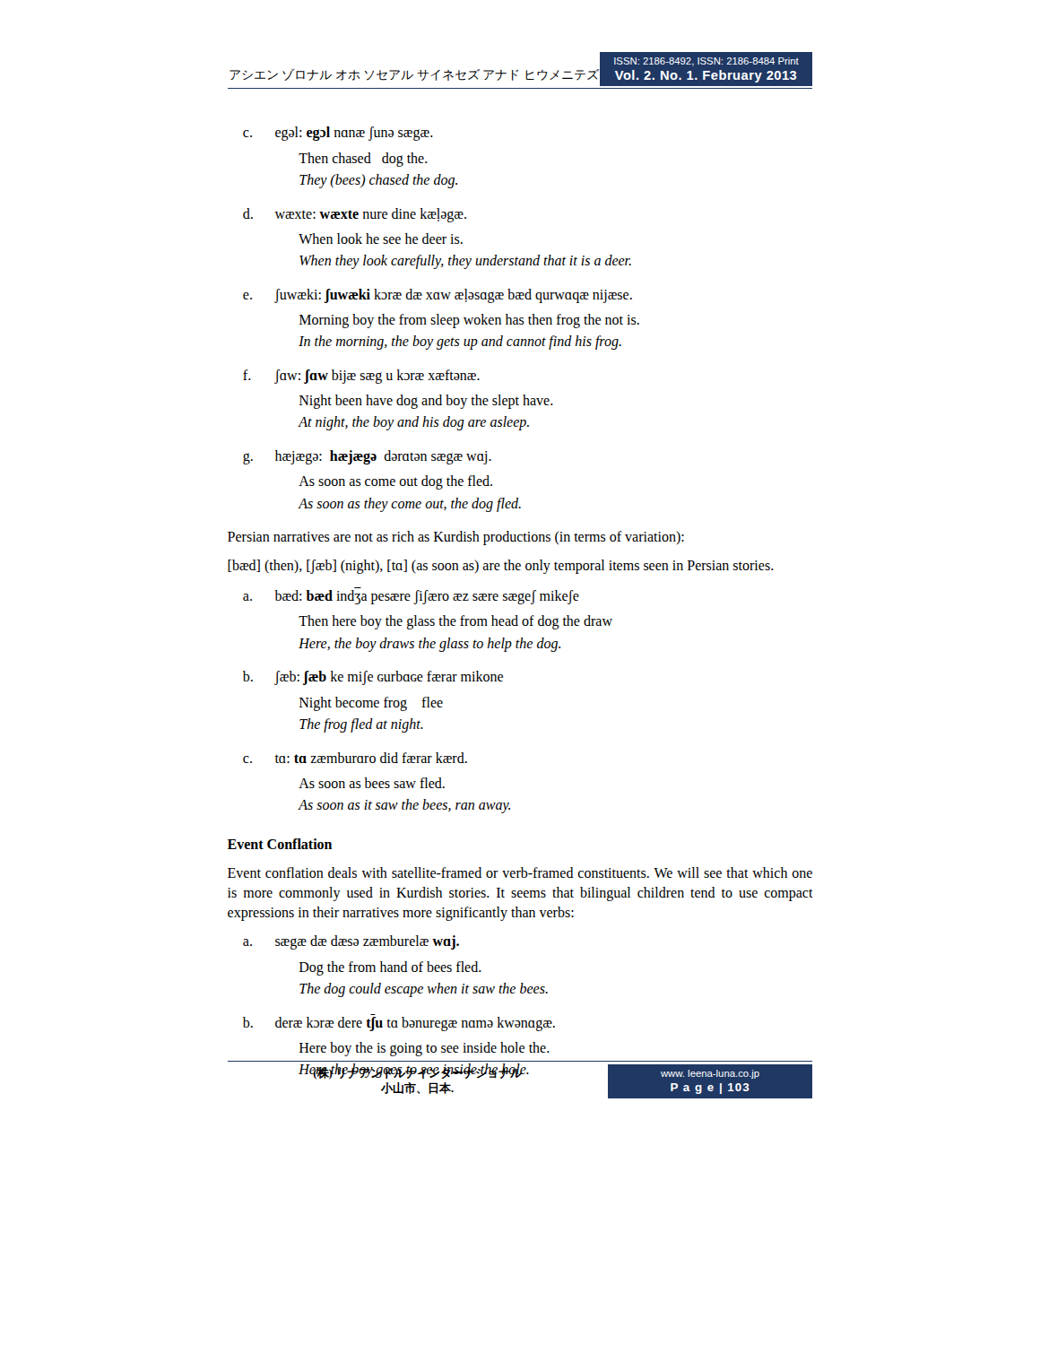| アシエン ゾロナル オホ ソセアル サイネセズ アナド ヒウメニテズ | ISSN: 2186-8492, ISSN: 2186-8484 Print Vol. 2. No. 1. February 2013 |
c.
egəl: egɔl nɑnæ ʃunə sægæ.
Then chased dog the.
They (bees) chased the dog.
d.
wæxte: wæxte nure dine kæḷəgæ.
When look he see he deer is.
When they look carefully, they understand that it is a deer.
e.
ʃuwæki: ʃuwæki kɔræ dæ xɑw æḷəsɑgæ bæd qurwɑqæ nijæse.
Morning boy the from sleep woken has then frog the not is.
In the morning, the boy gets up and cannot find his frog.
f.
ʃɑw: ʃɑw bijæ sæg u kɔræ xæftənæ.
Night been have dog and boy the slept have.
At night, the boy and his dog are asleep.
g.
hæjægə: hæjægə dərɑtən sægæ wɑj.
As soon as come out dog the fled.
As soon as they come out, the dog fled.
Persian narratives are not as rich as Kurdish productions (in terms of variation):
[bæd] (then), [ʃæb] (night), [tɑ] (as soon as) are the only temporal items seen in Persian stories.
a.
bæd: bæd indʒa pesære ʃiʃæro æz sære sægeʃ mikeʃe
Then here boy the glass the from head of dog the draw
Here, the boy draws the glass to help the dog.
b.
ʃæb: ʃæb ke miʃe ɢurbɑɢe færar mikone
Night become frog flee
The frog fled at night.
c.
tɑ: tɑ zæmburɑro did færar kærd.
As soon as bees saw fled.
As soon as it saw the bees, ran away.
Event Conflation
Event conflation deals with satellite-framed or verb-framed constituents. We will see that which one is more commonly used in Kurdish stories. It seems that bilingual children tend to use compact expressions in their narratives more significantly than verbs:
a.
sægæ dæ dæsə zæmburelæ wɑj.
Dog the from hand of bees fled.
The dog could escape when it saw the bees.
b.
deræ kɔræ dere tʃu tɑ bənuregæ nɑmə kwənɑgæ.
Here boy the is going to see inside hole the.
Here the boy goes to see inside the hole.
| (株) リナアンドルナインターナショナル 小山市、日本. | www. leena-luna.co.jp P a g e / 103 |